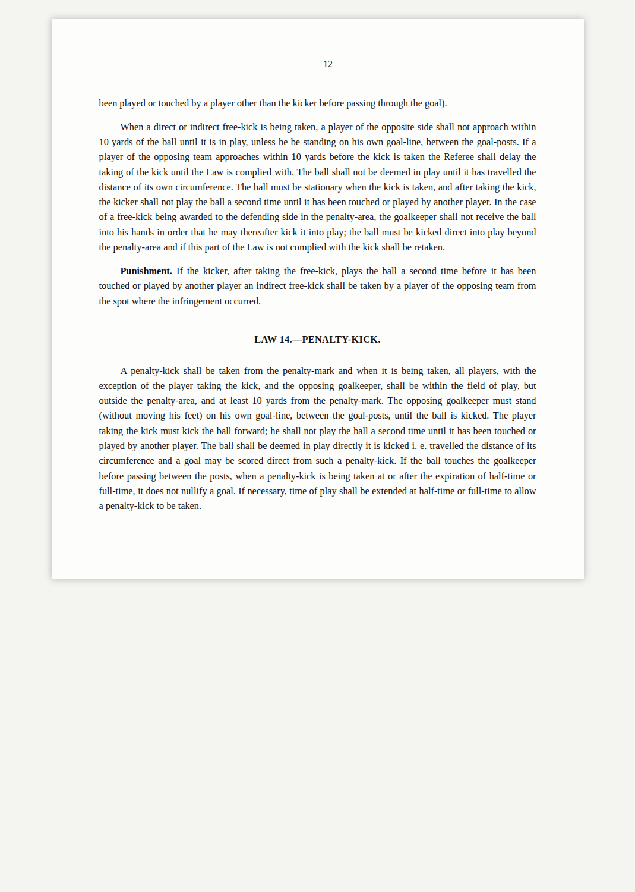12
been played or touched by a player other than the kicker before passing through the goal).
When a direct or indirect free-kick is being taken, a player of the opposite side shall not approach within 10 yards of the ball until it is in play, unless he be standing on his own goal-line, between the goal-posts. If a player of the opposing team approaches within 10 yards before the kick is taken the Referee shall delay the taking of the kick until the Law is complied with. The ball shall not be deemed in play until it has travelled the distance of its own circumference. The ball must be stationary when the kick is taken, and after taking the kick, the kicker shall not play the ball a second time until it has been touched or played by another player. In the case of a free-kick being awarded to the defending side in the penalty-area, the goalkeeper shall not receive the ball into his hands in order that he may thereafter kick it into play; the ball must be kicked direct into play beyond the penalty-area and if this part of the Law is not complied with the kick shall be retaken.
Punishment. If the kicker, after taking the free-kick, plays the ball a second time before it has been touched or played by another player an indirect free-kick shall be taken by a player of the opposing team from the spot where the infringement occurred.
LAW 14.—PENALTY-KICK.
A penalty-kick shall be taken from the penalty-mark and when it is being taken, all players, with the exception of the player taking the kick, and the opposing goalkeeper, shall be within the field of play, but outside the penalty-area, and at least 10 yards from the penalty-mark. The opposing goalkeeper must stand (without moving his feet) on his own goal-line, between the goal-posts, until the ball is kicked. The player taking the kick must kick the ball forward; he shall not play the ball a second time until it has been touched or played by another player. The ball shall be deemed in play directly it is kicked i. e. travelled the distance of its circumference and a goal may be scored direct from such a penalty-kick. If the ball touches the goalkeeper before passing between the posts, when a penalty-kick is being taken at or after the expiration of half-time or full-time, it does not nullify a goal. If necessary, time of play shall be extended at half-time or full-time to allow a penalty-kick to be taken.